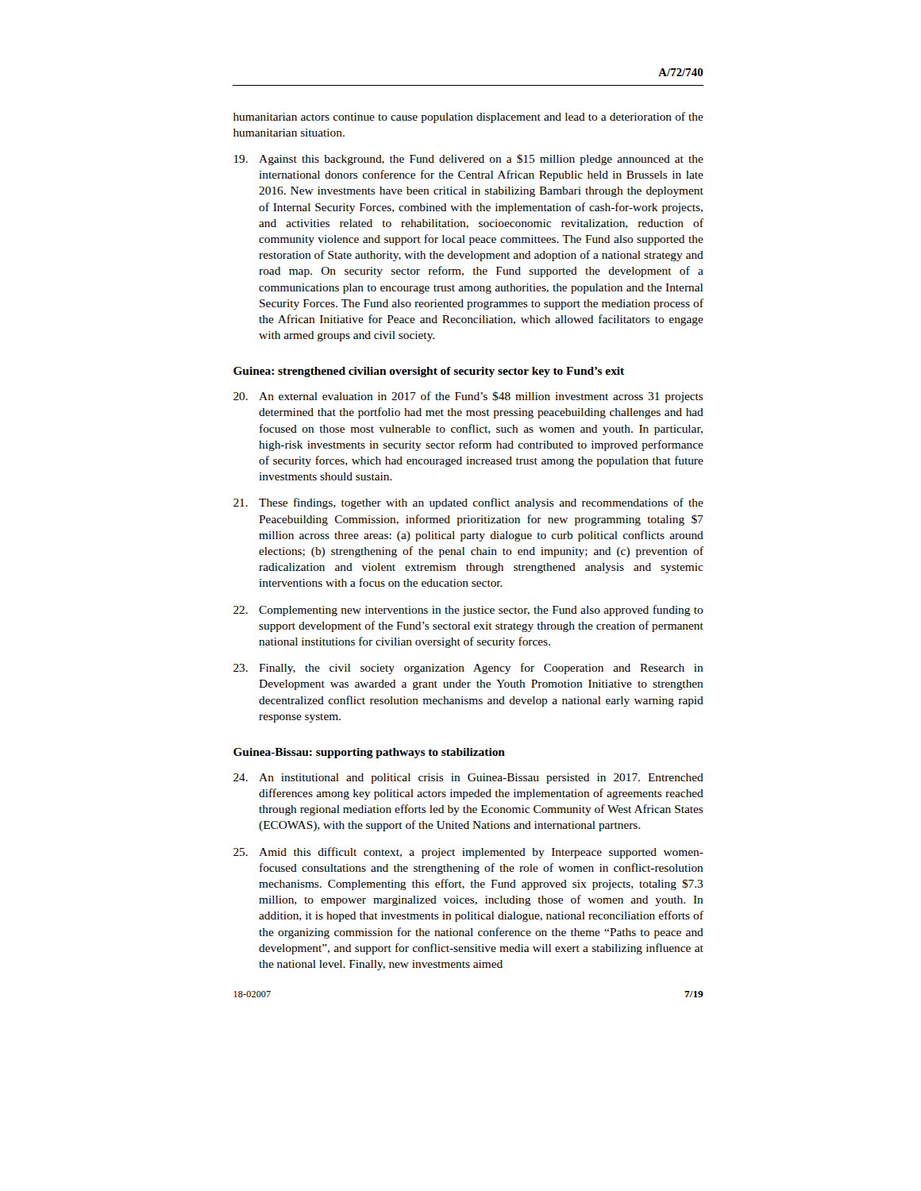A/72/740
humanitarian actors continue to cause population displacement and lead to a deterioration of the humanitarian situation.
19. Against this background, the Fund delivered on a $15 million pledge announced at the international donors conference for the Central African Republic held in Brussels in late 2016. New investments have been critical in stabilizing Bambari through the deployment of Internal Security Forces, combined with the implementation of cash-for-work projects, and activities related to rehabilitation, socioeconomic revitalization, reduction of community violence and support for local peace committees. The Fund also supported the restoration of State authority, with the development and adoption of a national strategy and road map. On security sector reform, the Fund supported the development of a communications plan to encourage trust among authorities, the population and the Internal Security Forces. The Fund also reoriented programmes to support the mediation process of the African Initiative for Peace and Reconciliation, which allowed facilitators to engage with armed groups and civil society.
Guinea: strengthened civilian oversight of security sector key to Fund’s exit
20. An external evaluation in 2017 of the Fund’s $48 million investment across 31 projects determined that the portfolio had met the most pressing peacebuilding challenges and had focused on those most vulnerable to conflict, such as women and youth. In particular, high-risk investments in security sector reform had contributed to improved performance of security forces, which had encouraged increased trust among the population that future investments should sustain.
21. These findings, together with an updated conflict analysis and recommendations of the Peacebuilding Commission, informed prioritization for new programming totaling $7 million across three areas: (a) political party dialogue to curb political conflicts around elections; (b) strengthening of the penal chain to end impunity; and (c) prevention of radicalization and violent extremism through strengthened analysis and systemic interventions with a focus on the education sector.
22. Complementing new interventions in the justice sector, the Fund also approved funding to support development of the Fund’s sectoral exit strategy through the creation of permanent national institutions for civilian oversight of security forces.
23. Finally, the civil society organization Agency for Cooperation and Research in Development was awarded a grant under the Youth Promotion Initiative to strengthen decentralized conflict resolution mechanisms and develop a national early warning rapid response system.
Guinea-Bissau: supporting pathways to stabilization
24. An institutional and political crisis in Guinea-Bissau persisted in 2017. Entrenched differences among key political actors impeded the implementation of agreements reached through regional mediation efforts led by the Economic Community of West African States (ECOWAS), with the support of the United Nations and international partners.
25. Amid this difficult context, a project implemented by Interpeace supported women-focused consultations and the strengthening of the role of women in conflict-resolution mechanisms. Complementing this effort, the Fund approved six projects, totaling $7.3 million, to empower marginalized voices, including those of women and youth. In addition, it is hoped that investments in political dialogue, national reconciliation efforts of the organizing commission for the national conference on the theme “Paths to peace and development”, and support for conflict-sensitive media will exert a stabilizing influence at the national level. Finally, new investments aimed
18-02007 7/19